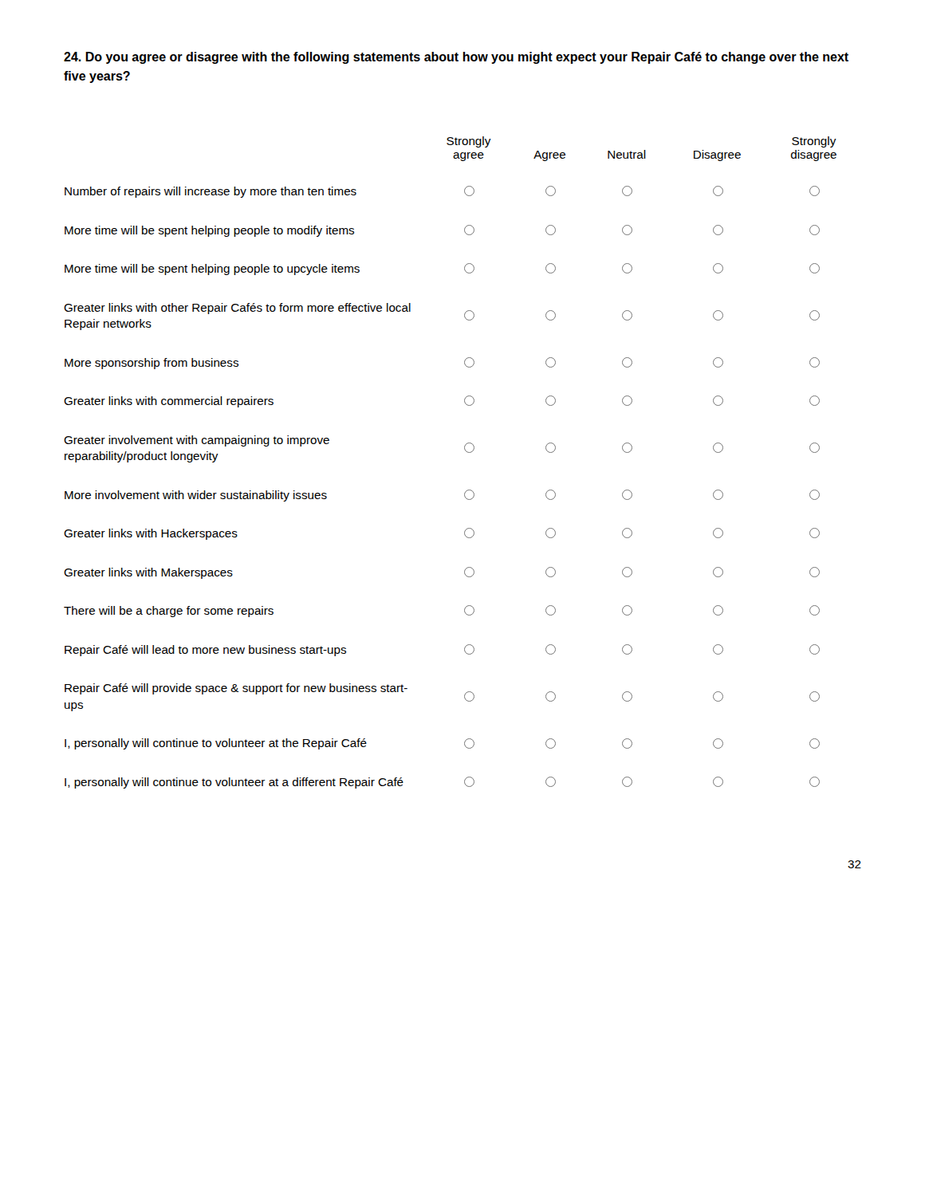24. Do you agree or disagree with the following statements about how you might expect your Repair Café to change over the next five years?
| | Strongly agree | Agree | Neutral | Disagree | Strongly disagree |
| --- | --- | --- | --- | --- | --- |
| Number of repairs will increase by more than ten times | | | | | |
| More time will be spent helping people to modify items | | | | | |
| More time will be spent helping people to upcycle items | | | | | |
| Greater links with other Repair Cafés to form more effective local Repair networks | | | | | |
| More sponsorship from business | | | | | |
| Greater links with commercial repairers | | | | | |
| Greater involvement with campaigning to improve reparability/product longevity | | | | | |
| More involvement with wider sustainability issues | | | | | |
| Greater links with Hackerspaces | | | | | |
| Greater links with Makerspaces | | | | | |
| There will be a charge for some repairs | | | | | |
| Repair Café will lead to more new business start-ups | | | | | |
| Repair Café will provide space & support for new business start-ups | | | | | |
| I, personally will continue to volunteer at the Repair Café | | | | | |
| I, personally will continue to volunteer at a different Repair Café | | | | | |
32